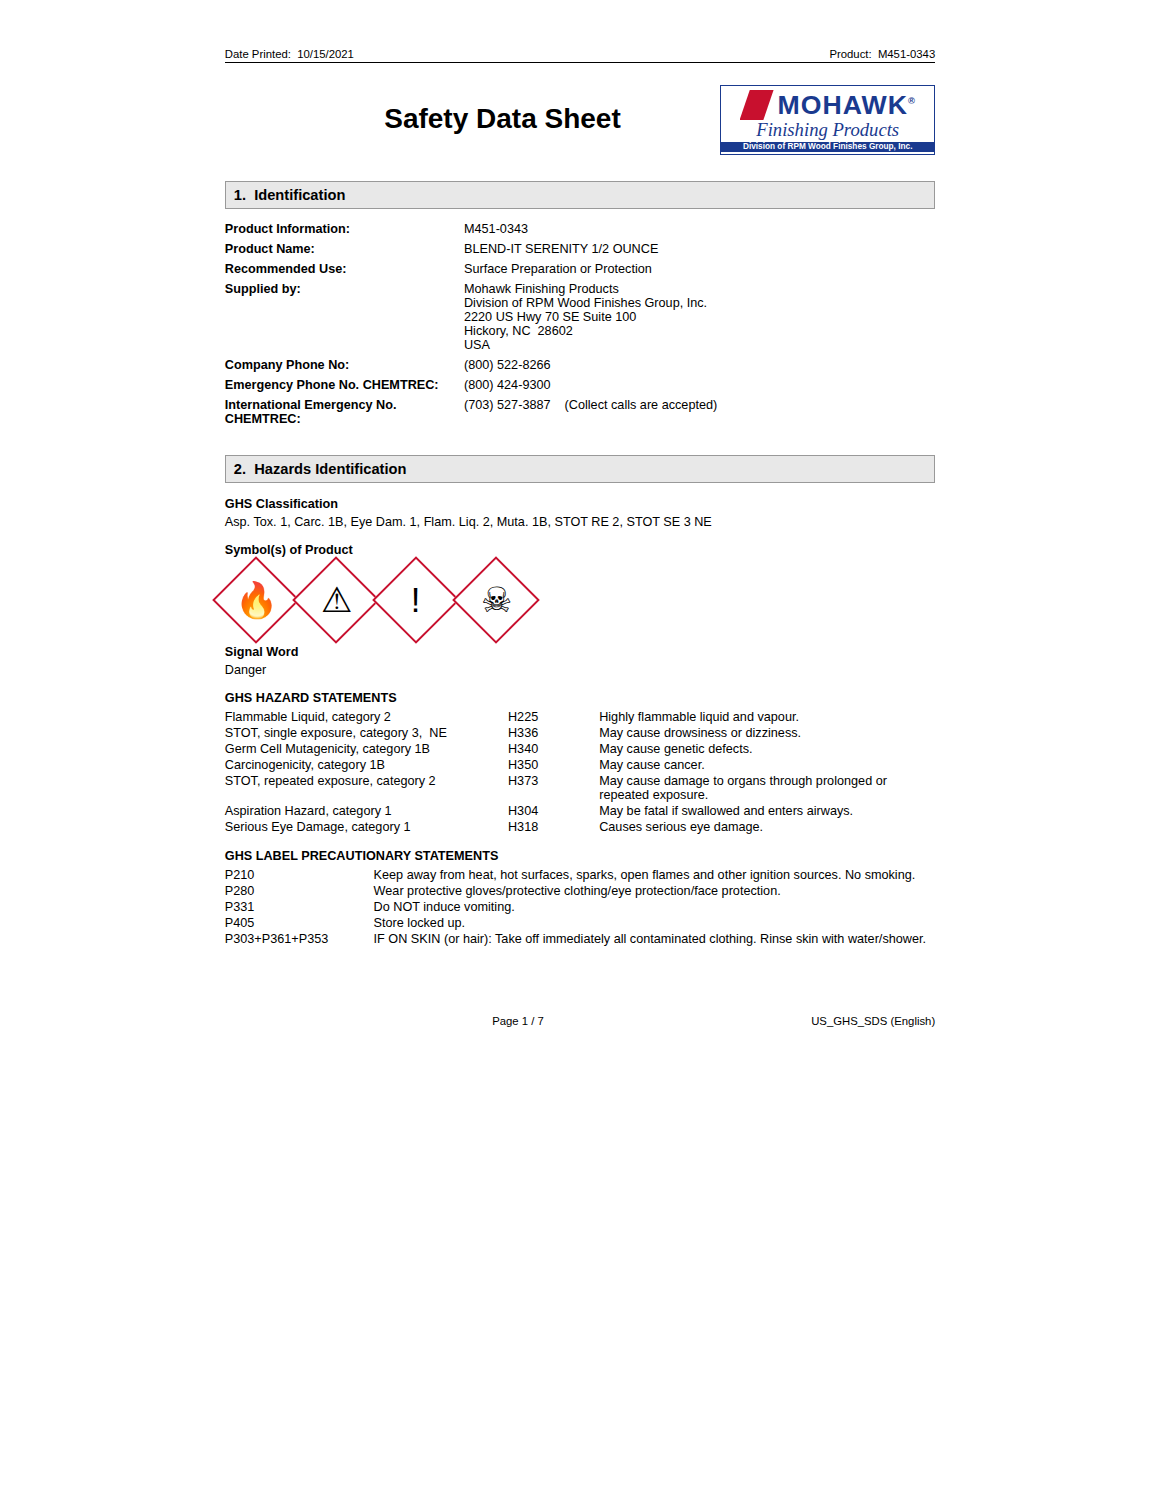Date Printed: 10/15/2021
Product: M451-0343
Safety Data Sheet
MOHAWK®
Finishing Products
Division of RPM Wood Finishes Group, Inc.
1. Identification
| Product Information: | M451-0343 |
| Product Name: | BLEND-IT SERENITY 1/2 OUNCE |
| Recommended Use: | Surface Preparation or Protection |
| Supplied by: | Mohawk Finishing Products Division of RPM Wood Finishes Group, Inc. 2220 US Hwy 70 SE Suite 100 Hickory, NC 28602 USA |
| Company Phone No: | (800) 522-8266 |
| Emergency Phone No. CHEMTREC: | (800) 424-9300 |
| International Emergency No. CHEMTREC: | (703) 527-3887 (Collect calls are accepted) |
2. Hazards Identification
GHS Classification
Asp. Tox. 1, Carc. 1B, Eye Dam. 1, Flam. Liq. 2, Muta. 1B, STOT RE 2, STOT SE 3 NE
Symbol(s) of Product
🔥
⚠
!
☠
Signal Word
Danger
GHS HAZARD STATEMENTS
| Flammable Liquid, category 2 | H225 | Highly flammable liquid and vapour. |
| STOT, single exposure, category 3, NE | H336 | May cause drowsiness or dizziness. |
| Germ Cell Mutagenicity, category 1B | H340 | May cause genetic defects. |
| Carcinogenicity, category 1B | H350 | May cause cancer. |
| STOT, repeated exposure, category 2 | H373 | May cause damage to organs through prolonged or repeated exposure. |
| Aspiration Hazard, category 1 | H304 | May be fatal if swallowed and enters airways. |
| Serious Eye Damage, category 1 | H318 | Causes serious eye damage. |
GHS LABEL PRECAUTIONARY STATEMENTS
| P210 | Keep away from heat, hot surfaces, sparks, open flames and other ignition sources. No smoking. |
| P280 | Wear protective gloves/protective clothing/eye protection/face protection. |
| P331 | Do NOT induce vomiting. |
| P405 | Store locked up. |
| P303+P361+P353 | IF ON SKIN (or hair): Take off immediately all contaminated clothing. Rinse skin with water/shower. |
Page 1 / 7
US_GHS_SDS (English)